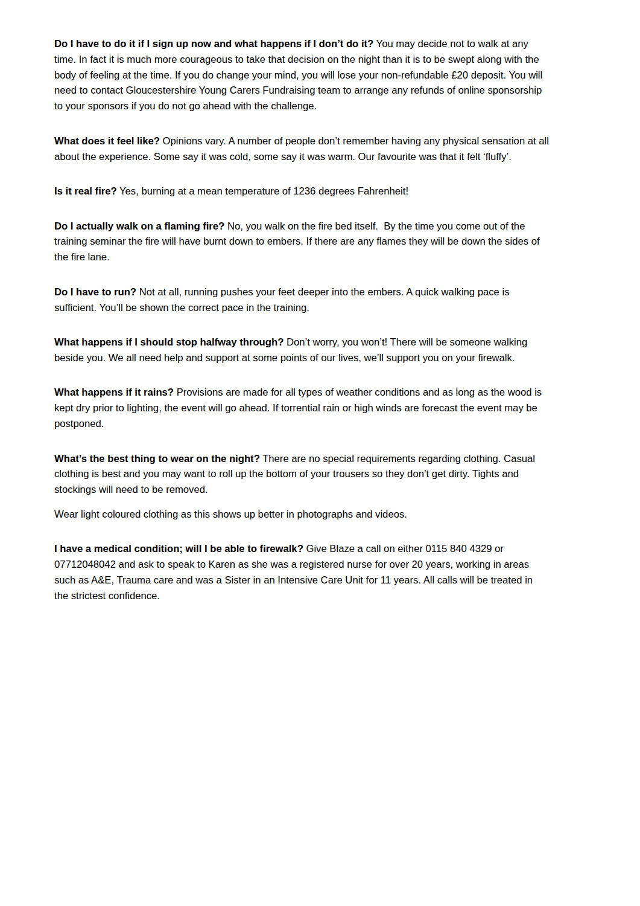Do I have to do it if I sign up now and what happens if I don’t do it? You may decide not to walk at any time. In fact it is much more courageous to take that decision on the night than it is to be swept along with the body of feeling at the time. If you do change your mind, you will lose your non-refundable £20 deposit. You will need to contact Gloucestershire Young Carers Fundraising team to arrange any refunds of online sponsorship to your sponsors if you do not go ahead with the challenge.
What does it feel like? Opinions vary. A number of people don’t remember having any physical sensation at all about the experience. Some say it was cold, some say it was warm. Our favourite was that it felt ‘fluffy’.
Is it real fire? Yes, burning at a mean temperature of 1236 degrees Fahrenheit!
Do I actually walk on a flaming fire? No, you walk on the fire bed itself. By the time you come out of the training seminar the fire will have burnt down to embers. If there are any flames they will be down the sides of the fire lane.
Do I have to run? Not at all, running pushes your feet deeper into the embers. A quick walking pace is sufficient. You’ll be shown the correct pace in the training.
What happens if I should stop halfway through? Don’t worry, you won’t! There will be someone walking beside you. We all need help and support at some points of our lives, we’ll support you on your firewalk.
What happens if it rains? Provisions are made for all types of weather conditions and as long as the wood is kept dry prior to lighting, the event will go ahead. If torrential rain or high winds are forecast the event may be postponed.
What’s the best thing to wear on the night? There are no special requirements regarding clothing. Casual clothing is best and you may want to roll up the bottom of your trousers so they don’t get dirty. Tights and stockings will need to be removed.
Wear light coloured clothing as this shows up better in photographs and videos.
I have a medical condition; will I be able to firewalk? Give Blaze a call on either 0115 840 4329 or 07712048042 and ask to speak to Karen as she was a registered nurse for over 20 years, working in areas such as A&E, Trauma care and was a Sister in an Intensive Care Unit for 11 years. All calls will be treated in the strictest confidence.